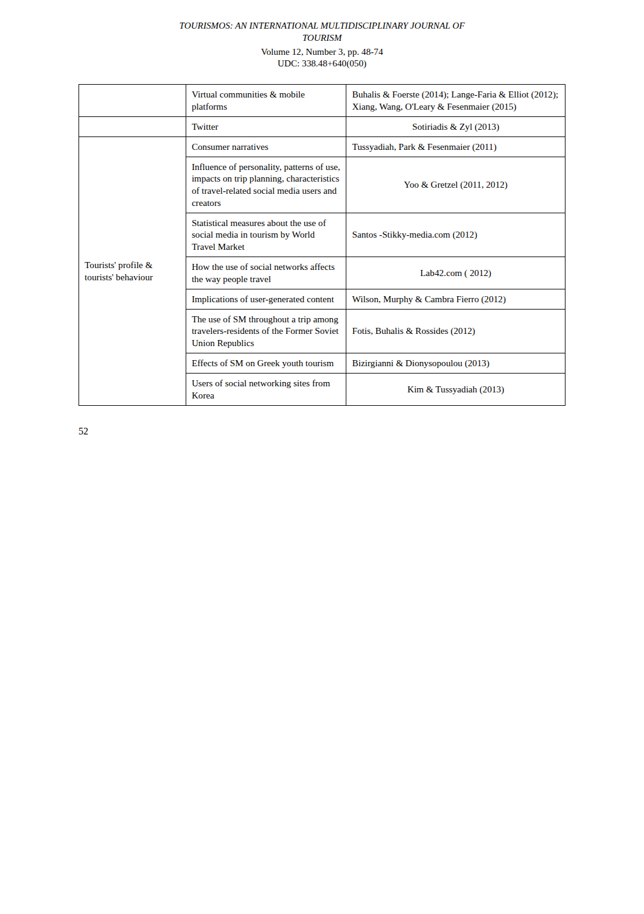TOURISMOS: AN INTERNATIONAL MULTIDISCIPLINARY JOURNAL OF
TOURISM
Volume 12, Number 3, pp. 48-74
UDC: 338.48+640(050)
| | Virtual communities & mobile platforms | Buhalis & Foerste (2014); Lange-Faria & Elliot (2012); Xiang, Wang, O'Leary & Fesenmaier (2015) |
| | Twitter | Sotiriadis & Zyl (2013) |
| Tourists' profile & tourists' behaviour | Consumer narratives | Tussyadiah, Park & Fesenmaier (2011) |
| Influence of personality, patterns of use, impacts on trip planning, characteristics of travel-related social media users and creators | Yoo & Gretzel (2011, 2012) |
| Statistical measures about the use of social media in tourism by World Travel Market | Santos -Stikky-media.com (2012) |
| How the use of social networks affects the way people travel | Lab42.com ( 2012) |
| Implications of user-generated content | Wilson, Murphy & Cambra Fierro (2012) |
| The use of SM throughout a trip among travelers-residents of the Former Soviet Union Republics | Fotis, Buhalis & Rossides (2012) |
| Effects of SM on Greek youth tourism | Bizirgianni & Dionysopoulou (2013) |
| Users of social networking sites from Korea | Kim & Tussyadiah (2013) |
52